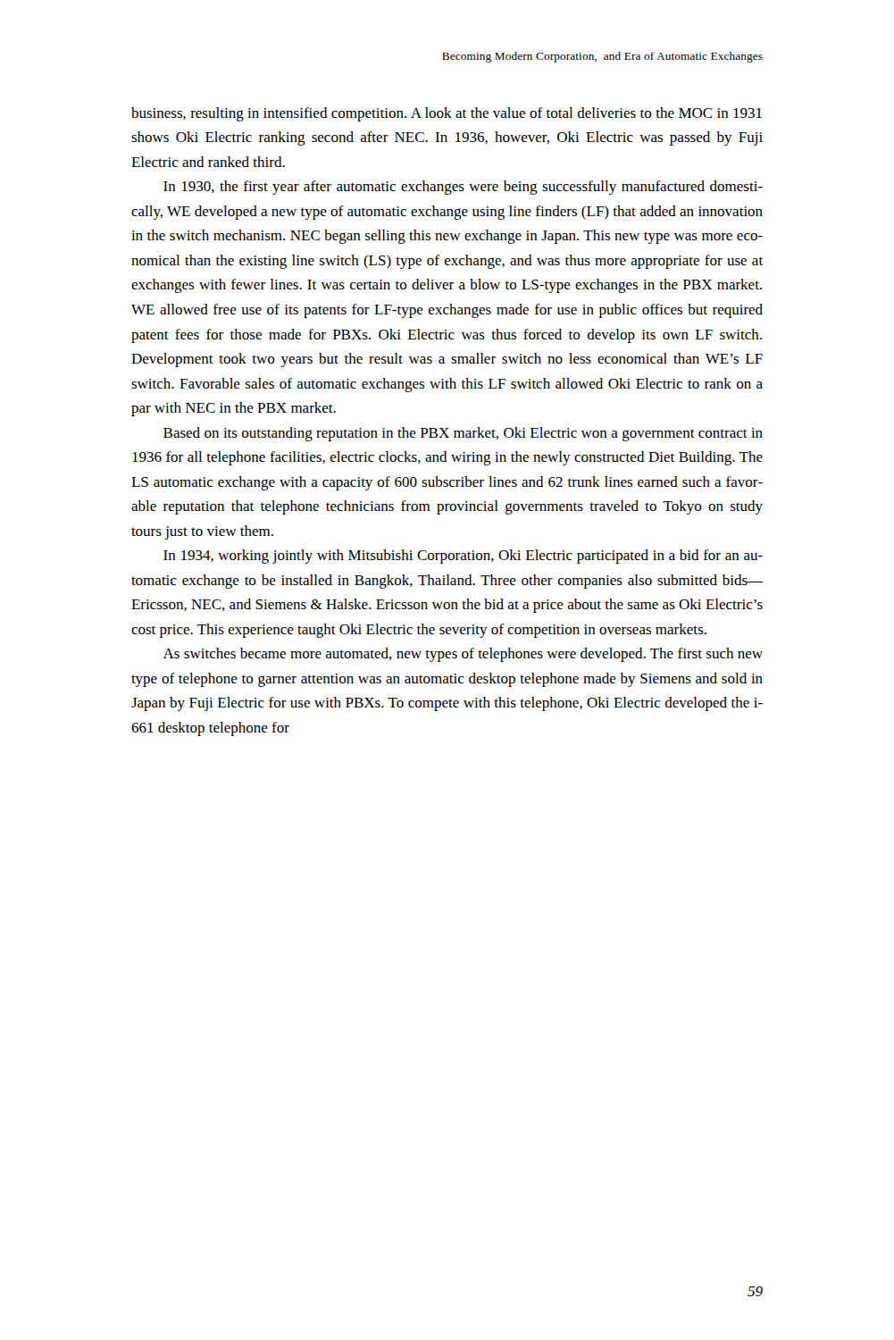Becoming Modern Corporation, and Era of Automatic Exchanges
business, resulting in intensified competition. A look at the value of total deliveries to the MOC in 1931 shows Oki Electric ranking second after NEC. In 1936, however, Oki Electric was passed by Fuji Electric and ranked third.
In 1930, the first year after automatic exchanges were being successfully manufactured domestically, WE developed a new type of automatic exchange using line finders (LF) that added an innovation in the switch mechanism. NEC began selling this new exchange in Japan. This new type was more economical than the existing line switch (LS) type of exchange, and was thus more appropriate for use at exchanges with fewer lines. It was certain to deliver a blow to LS-type exchanges in the PBX market. WE allowed free use of its patents for LF-type exchanges made for use in public offices but required patent fees for those made for PBXs. Oki Electric was thus forced to develop its own LF switch. Development took two years but the result was a smaller switch no less economical than WE’s LF switch. Favorable sales of automatic exchanges with this LF switch allowed Oki Electric to rank on a par with NEC in the PBX market.
Based on its outstanding reputation in the PBX market, Oki Electric won a government contract in 1936 for all telephone facilities, electric clocks, and wiring in the newly constructed Diet Building. The LS automatic exchange with a capacity of 600 subscriber lines and 62 trunk lines earned such a favorable reputation that telephone technicians from provincial governments traveled to Tokyo on study tours just to view them.
In 1934, working jointly with Mitsubishi Corporation, Oki Electric participated in a bid for an automatic exchange to be installed in Bangkok, Thailand. Three other companies also submitted bids—Ericsson, NEC, and Siemens & Halske. Ericsson won the bid at a price about the same as Oki Electric’s cost price. This experience taught Oki Electric the severity of competition in overseas markets.
As switches became more automated, new types of telephones were developed. The first such new type of telephone to garner attention was an automatic desktop telephone made by Siemens and sold in Japan by Fuji Electric for use with PBXs. To compete with this telephone, Oki Electric developed the i-661 desktop telephone for
59